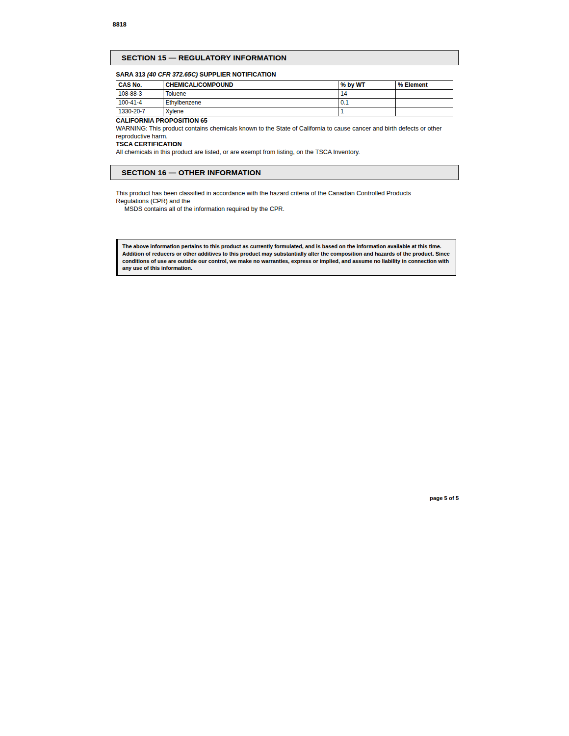8818
SECTION 15 — REGULATORY INFORMATION
SARA 313 (40 CFR 372.65C) SUPPLIER NOTIFICATION
| CAS No. | CHEMICAL/COMPOUND | % by WT | % Element |
| --- | --- | --- | --- |
| 108-88-3 | Toluene | 14 | |
| 100-41-4 | Ethylbenzene | 0.1 | |
| 1330-20-7 | Xylene | 1 | |
CALIFORNIA PROPOSITION 65
WARNING: This product contains chemicals known to the State of California to cause cancer and birth defects or other reproductive harm.
TSCA CERTIFICATION
All chemicals in this product are listed, or are exempt from listing, on the TSCA Inventory.
SECTION 16 — OTHER INFORMATION
This product has been classified in accordance with the hazard criteria of the Canadian Controlled Products Regulations (CPR) and the MSDS contains all of the information required by the CPR.
The above information pertains to this product as currently formulated, and is based on the information available at this time. Addition of reducers or other additives to this product may substantially alter the composition and hazards of the product. Since conditions of use are outside our control, we make no warranties, express or implied, and assume no liability in connection with any use of this information.
page 5 of 5